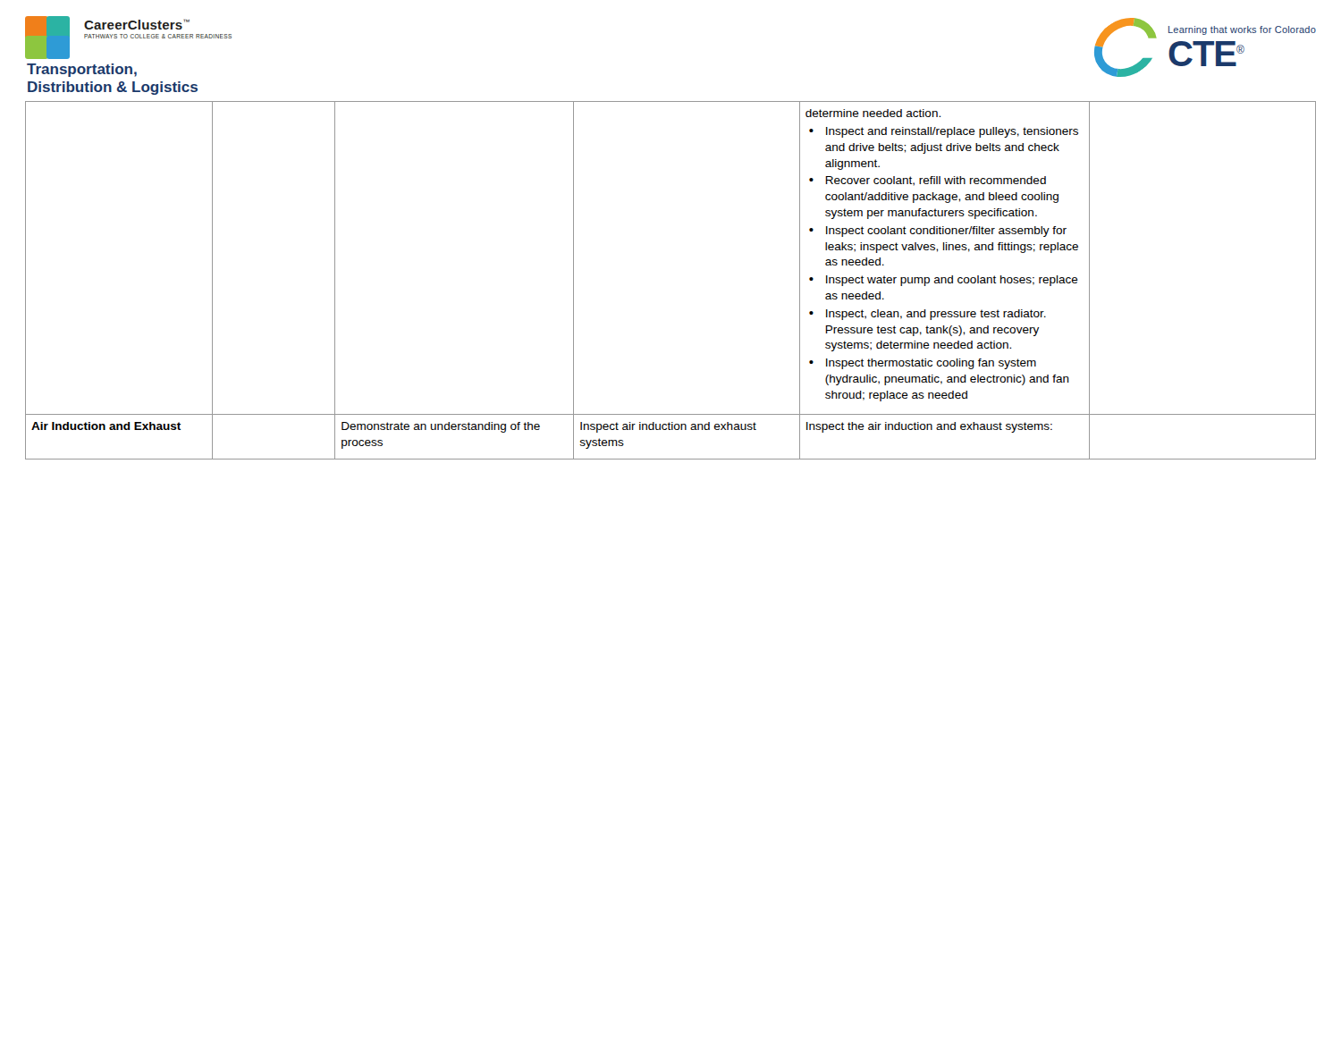CareerClusters™
Pathways to College & Career Readiness
Transportation,
Distribution & Logistics
Learning that works for Colorado
CTE®
| | | | | determine needed action. Inspect and reinstall/replace pulleys, tensioners and drive belts; adjust drive belts and check alignment. Recover coolant, refill with recommended coolant/additive package, and bleed cooling system per manufacturers specification. Inspect coolant conditioner/filter assembly for leaks; inspect valves, lines, and fittings; replace as needed. Inspect water pump and coolant hoses; replace as needed. Inspect, clean, and pressure test radiator. Pressure test cap, tank(s), and recovery systems; determine needed action. Inspect thermostatic cooling fan system (hydraulic, pneumatic, and electronic) and fan shroud; replace as needed | |
| Air Induction and Exhaust | | Demonstrate an understanding of the process | Inspect air induction and exhaust systems | Inspect the air induction and exhaust systems: | |